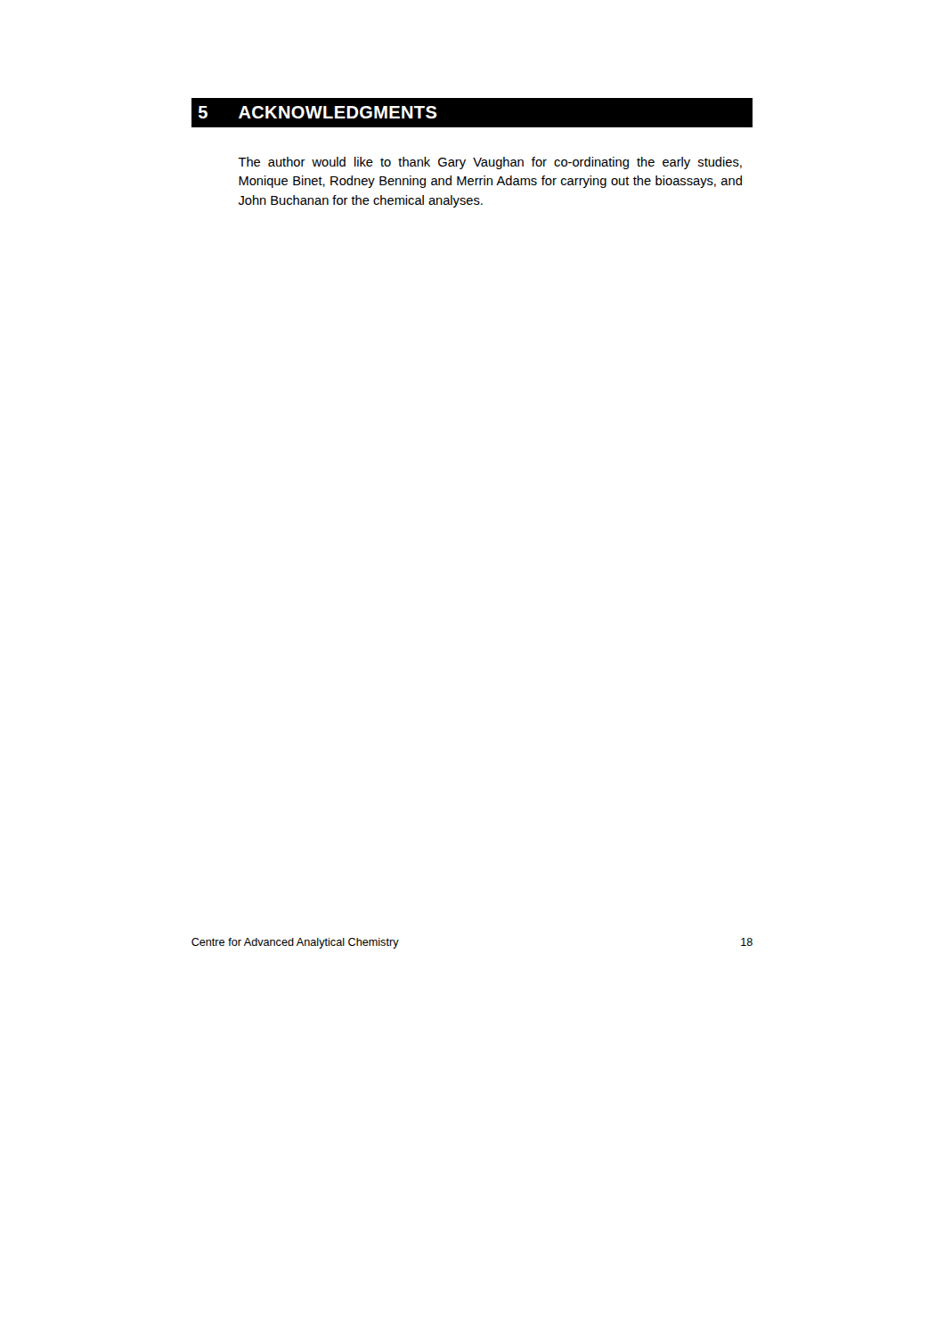5 ACKNOWLEDGMENTS
The author would like to thank Gary Vaughan for co-ordinating the early studies, Monique Binet, Rodney Benning and Merrin Adams for carrying out the bioassays, and John Buchanan for the chemical analyses.
Centre for Advanced Analytical Chemistry
18